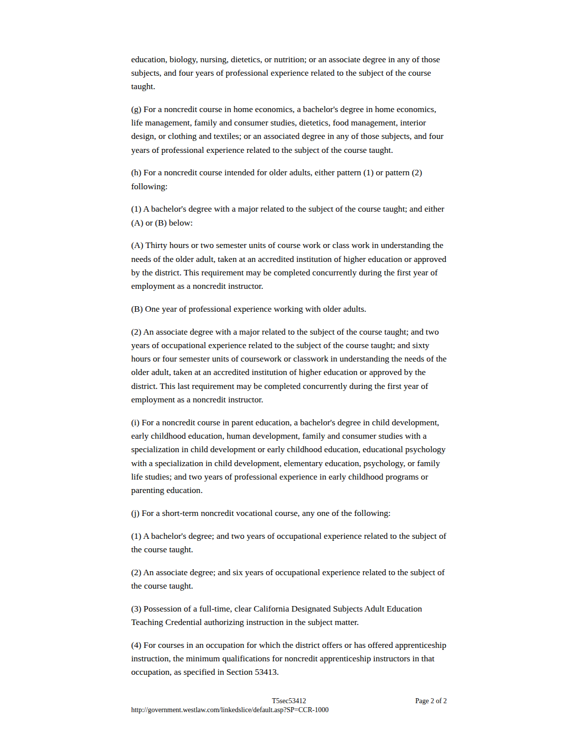education, biology, nursing, dietetics, or nutrition; or an associate degree in any of those subjects, and four years of professional experience related to the subject of the course taught.
(g) For a noncredit course in home economics, a bachelor's degree in home economics, life management, family and consumer studies, dietetics, food management, interior design, or clothing and textiles; or an associated degree in any of those subjects, and four years of professional experience related to the subject of the course taught.
(h) For a noncredit course intended for older adults, either pattern (1) or pattern (2) following:
(1) A bachelor's degree with a major related to the subject of the course taught; and either (A) or (B) below:
(A) Thirty hours or two semester units of course work or class work in understanding the needs of the older adult, taken at an accredited institution of higher education or approved by the district. This requirement may be completed concurrently during the first year of employment as a noncredit instructor.
(B) One year of professional experience working with older adults.
(2) An associate degree with a major related to the subject of the course taught; and two years of occupational experience related to the subject of the course taught; and sixty hours or four semester units of coursework or classwork in understanding the needs of the older adult, taken at an accredited institution of higher education or approved by the district. This last requirement may be completed concurrently during the first year of employment as a noncredit instructor.
(i) For a noncredit course in parent education, a bachelor's degree in child development, early childhood education, human development, family and consumer studies with a specialization in child development or early childhood education, educational psychology with a specialization in child development, elementary education, psychology, or family life studies; and two years of professional experience in early childhood programs or parenting education.
(j) For a short-term noncredit vocational course, any one of the following:
(1) A bachelor's degree; and two years of occupational experience related to the subject of the course taught.
(2) An associate degree; and six years of occupational experience related to the subject of the course taught.
(3) Possession of a full-time, clear California Designated Subjects Adult Education Teaching Credential authorizing instruction in the subject matter.
(4) For courses in an occupation for which the district offers or has offered apprenticeship instruction, the minimum qualifications for noncredit apprenticeship instructors in that occupation, as specified in Section 53413.
T5sec53412
http://government.westlaw.com/linkedslice/default.asp?SP=CCR-1000
Page 2 of 2